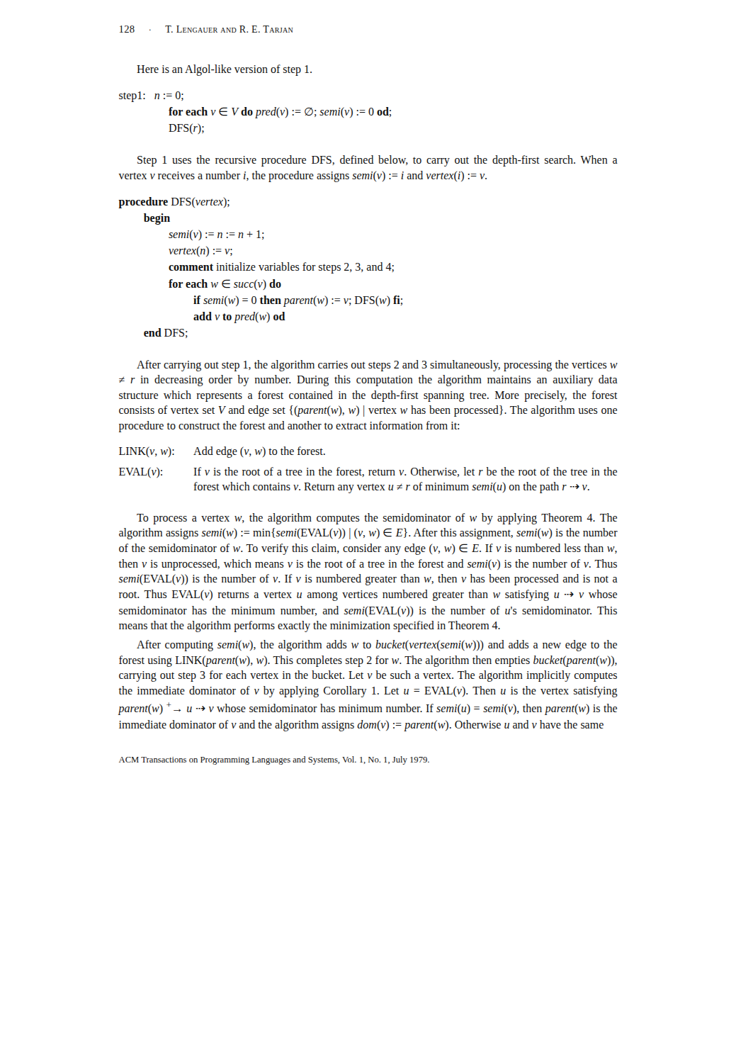128 · T. Lengauer and R. E. Tarjan
Here is an Algol-like version of step 1.
step1: n := 0;
for each v ∈ V do pred(v) := ∅; semi(v) := 0 od;
DFS(r);
Step 1 uses the recursive procedure DFS, defined below, to carry out the depth-first search. When a vertex v receives a number i, the procedure assigns semi(v) := i and vertex(i) := v.
procedure DFS(vertex);
begin
semi(v) := n := n + 1;
vertex(n) := v;
comment initialize variables for steps 2, 3, and 4;
for each w ∈ succ(v) do
if semi(w) = 0 then parent(w) := v; DFS(w) fi;
add v to pred(w) od
end DFS;
After carrying out step 1, the algorithm carries out steps 2 and 3 simultaneously, processing the vertices w ≠ r in decreasing order by number. During this computation the algorithm maintains an auxiliary data structure which represents a forest contained in the depth-first spanning tree. More precisely, the forest consists of vertex set V and edge set {(parent(w), w) | vertex w has been processed}. The algorithm uses one procedure to construct the forest and another to extract information from it:
LINK(v, w):
Add edge (v, w) to the forest.
EVAL(v):
If v is the root of a tree in the forest, return v. Otherwise, let r be the root of the tree in the forest which contains v. Return any vertex u ≠ r of minimum semi(u) on the path r ⇢ v.
To process a vertex w, the algorithm computes the semidominator of w by applying Theorem 4. The algorithm assigns semi(w) := min{semi(EVAL(v)) | (v, w) ∈ E}. After this assignment, semi(w) is the number of the semidominator of w. To verify this claim, consider any edge (v, w) ∈ E. If v is numbered less than w, then v is unprocessed, which means v is the root of a tree in the forest and semi(v) is the number of v. Thus semi(EVAL(v)) is the number of v. If v is numbered greater than w, then v has been processed and is not a root. Thus EVAL(v) returns a vertex u among vertices numbered greater than w satisfying u ⇢ v whose semidominator has the minimum number, and semi(EVAL(v)) is the number of u's semidominator. This means that the algorithm performs exactly the minimization specified in Theorem 4.
After computing semi(w), the algorithm adds w to bucket(vertex(semi(w))) and adds a new edge to the forest using LINK(parent(w), w). This completes step 2 for w. The algorithm then empties bucket(parent(w)), carrying out step 3 for each vertex in the bucket. Let v be such a vertex. The algorithm implicitly computes the immediate dominator of v by applying Corollary 1. Let u = EVAL(v). Then u is the vertex satisfying parent(w) +→ u ⇢ v whose semidominator has minimum number. If semi(u) = semi(v), then parent(w) is the immediate dominator of v and the algorithm assigns dom(v) := parent(w). Otherwise u and v have the same
ACM Transactions on Programming Languages and Systems, Vol. 1, No. 1, July 1979.